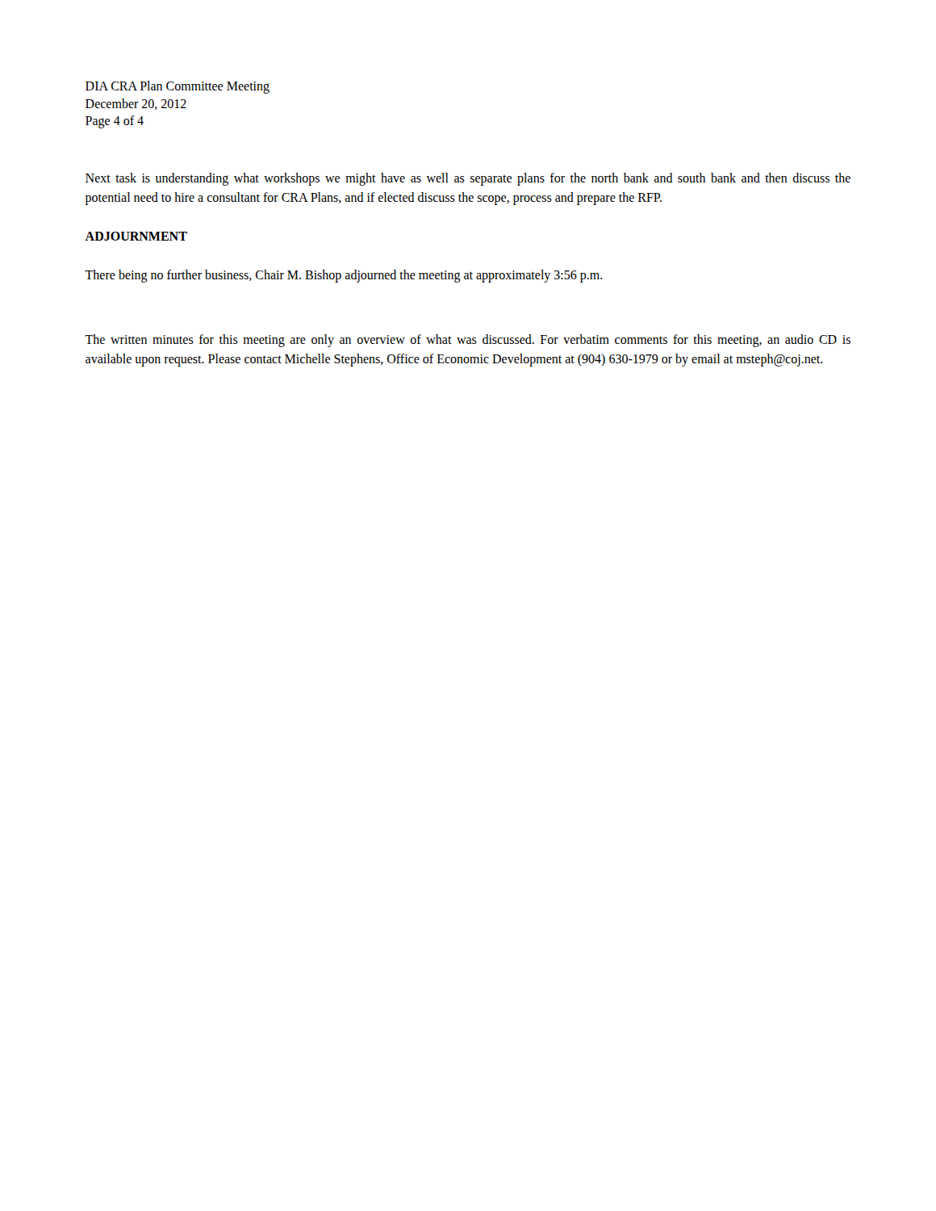DIA CRA Plan Committee Meeting
December 20, 2012
Page 4 of 4
Next task is understanding what workshops we might have as well as separate plans for the north bank and south bank and then discuss the potential need to hire a consultant for CRA Plans, and if elected discuss the scope, process and prepare the RFP.
ADJOURNMENT
There being no further business, Chair M. Bishop adjourned the meeting at approximately 3:56 p.m.
The written minutes for this meeting are only an overview of what was discussed. For verbatim comments for this meeting, an audio CD is available upon request. Please contact Michelle Stephens, Office of Economic Development at (904) 630-1979 or by email at msteph@coj.net.